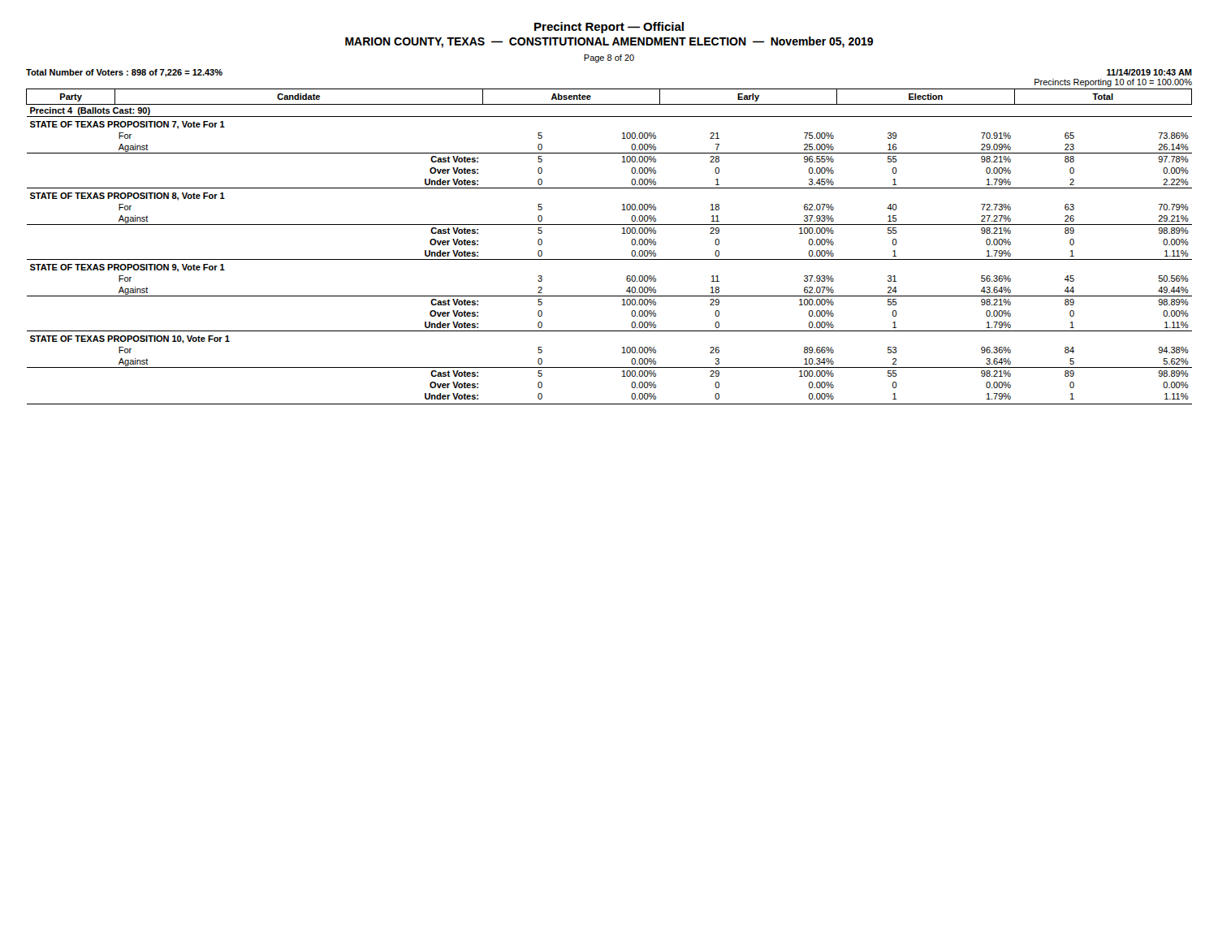Precinct Report — Official
MARION COUNTY, TEXAS — CONSTITUTIONAL AMENDMENT ELECTION — November 05, 2019
Page 8 of 20
Total Number of Voters : 898 of 7,226 = 12.43%
11/14/2019 10:43 AM
Precincts Reporting 10 of 10 = 100.00%
| Party | Candidate | Absentee | Early | Election | Total |
| --- | --- | --- | --- | --- | --- |
| Precinct 4 (Ballots Cast: 90) |
| STATE OF TEXAS PROPOSITION 7, Vote For 1 |
| | For | 5 | 100.00% | 21 | 75.00% | 39 | 70.91% | 65 | 73.86% |
| | Against | 0 | 0.00% | 7 | 25.00% | 16 | 29.09% | 23 | 26.14% |
| | Cast Votes: | 5 | 100.00% | 28 | 96.55% | 55 | 98.21% | 88 | 97.78% |
| | Over Votes: | 0 | 0.00% | 0 | 0.00% | 0 | 0.00% | 0 | 0.00% |
| | Under Votes: | 0 | 0.00% | 1 | 3.45% | 1 | 1.79% | 2 | 2.22% |
| STATE OF TEXAS PROPOSITION 8, Vote For 1 |
| | For | 5 | 100.00% | 18 | 62.07% | 40 | 72.73% | 63 | 70.79% |
| | Against | 0 | 0.00% | 11 | 37.93% | 15 | 27.27% | 26 | 29.21% |
| | Cast Votes: | 5 | 100.00% | 29 | 100.00% | 55 | 98.21% | 89 | 98.89% |
| | Over Votes: | 0 | 0.00% | 0 | 0.00% | 0 | 0.00% | 0 | 0.00% |
| | Under Votes: | 0 | 0.00% | 0 | 0.00% | 1 | 1.79% | 1 | 1.11% |
| STATE OF TEXAS PROPOSITION 9, Vote For 1 |
| | For | 3 | 60.00% | 11 | 37.93% | 31 | 56.36% | 45 | 50.56% |
| | Against | 2 | 40.00% | 18 | 62.07% | 24 | 43.64% | 44 | 49.44% |
| | Cast Votes: | 5 | 100.00% | 29 | 100.00% | 55 | 98.21% | 89 | 98.89% |
| | Over Votes: | 0 | 0.00% | 0 | 0.00% | 0 | 0.00% | 0 | 0.00% |
| | Under Votes: | 0 | 0.00% | 0 | 0.00% | 1 | 1.79% | 1 | 1.11% |
| STATE OF TEXAS PROPOSITION 10, Vote For 1 |
| | For | 5 | 100.00% | 26 | 89.66% | 53 | 96.36% | 84 | 94.38% |
| | Against | 0 | 0.00% | 3 | 10.34% | 2 | 3.64% | 5 | 5.62% |
| | Cast Votes: | 5 | 100.00% | 29 | 100.00% | 55 | 98.21% | 89 | 98.89% |
| | Over Votes: | 0 | 0.00% | 0 | 0.00% | 0 | 0.00% | 0 | 0.00% |
| | Under Votes: | 0 | 0.00% | 0 | 0.00% | 1 | 1.79% | 1 | 1.11% |